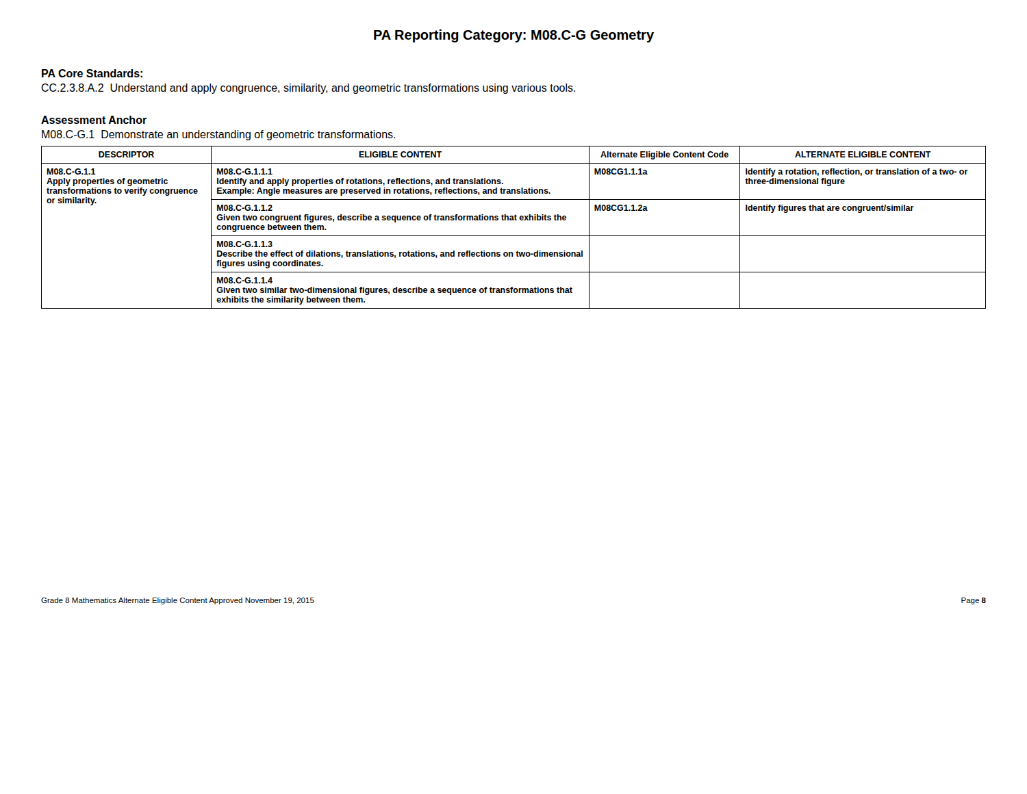PA Reporting Category: M08.C-G Geometry
PA Core Standards:
CC.2.3.8.A.2 Understand and apply congruence, similarity, and geometric transformations using various tools.
Assessment Anchor
M08.C-G.1 Demonstrate an understanding of geometric transformations.
| DESCRIPTOR | ELIGIBLE CONTENT | Alternate Eligible Content Code | ALTERNATE ELIGIBLE CONTENT |
| --- | --- | --- | --- |
| M08.C-G.1.1 Apply properties of geometric transformations to verify congruence or similarity. | M08.C-G.1.1.1 Identify and apply properties of rotations, reflections, and translations. Example: Angle measures are preserved in rotations, reflections, and translations. | M08CG1.1.1a | Identify a rotation, reflection, or translation of a two- or three-dimensional figure |
| M08.C-G.1.1.2 Given two congruent figures, describe a sequence of transformations that exhibits the congruence between them. | M08CG1.1.2a | Identify figures that are congruent/similar |
| M08.C-G.1.1.3 Describe the effect of dilations, translations, rotations, and reflections on two-dimensional figures using coordinates. | | |
| M08.C-G.1.1.4 Given two similar two-dimensional figures, describe a sequence of transformations that exhibits the similarity between them. | | |
Grade 8 Mathematics Alternate Eligible Content Approved November 19, 2015 Page 8